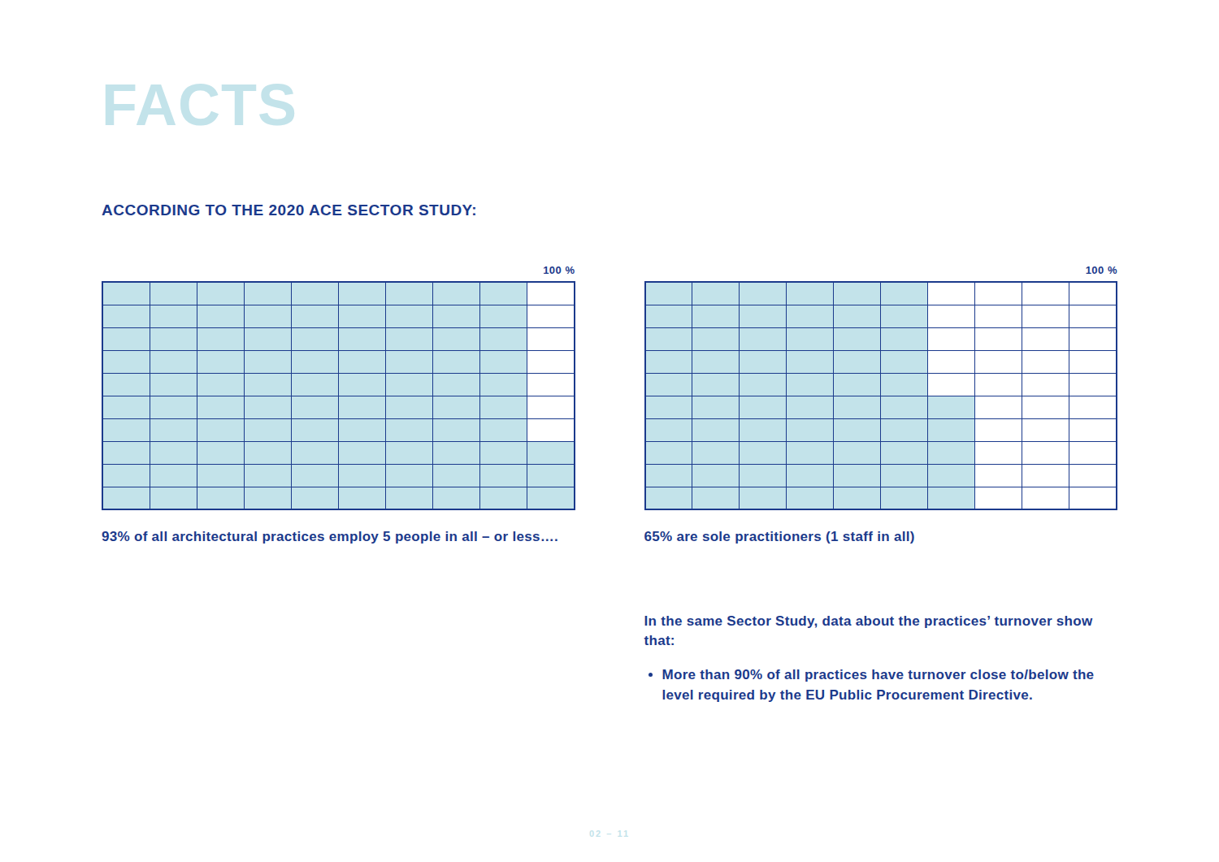Facts
According to the 2020 ACE Sector Study:
100 %
93% of all architectural practices employ 5 people in all – or less….
100 %
65% are sole practitioners (1 staff in all)
In the same Sector Study, data about the practices’ turnover show that:
More than 90% of all practices have turnover close to/below the level required by the EU Public Procurement Directive.
02 – 11